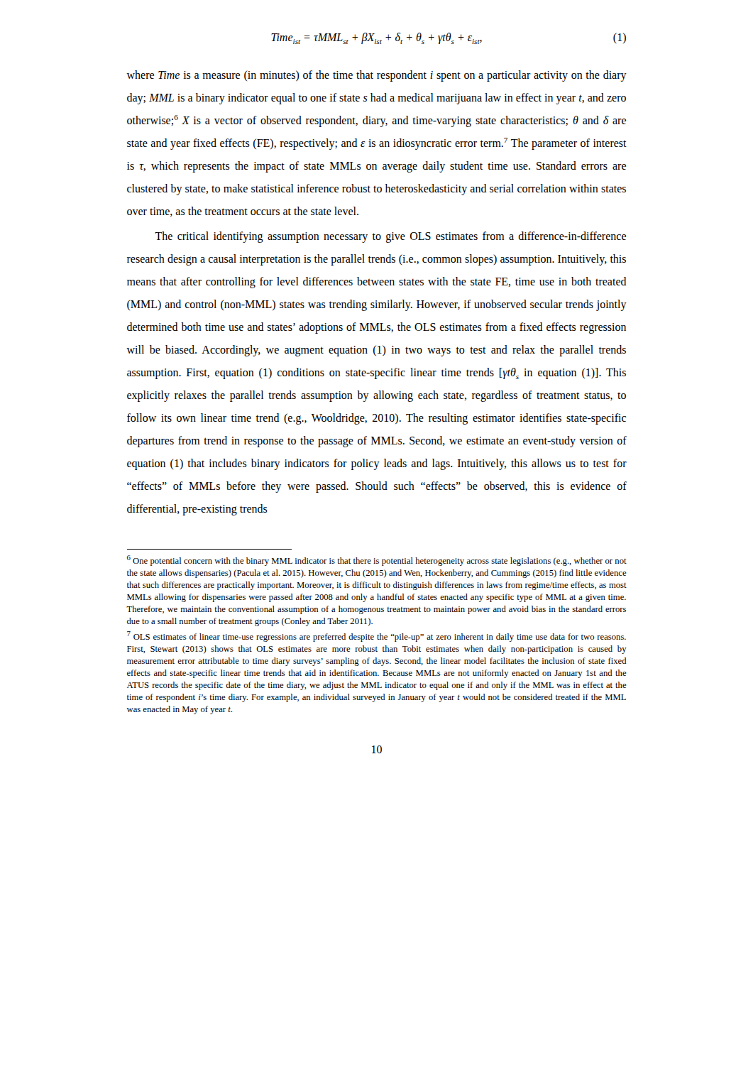Timeist = τMMLst + βXist + δt + θs + γtθs + εist, (1)
where Time is a measure (in minutes) of the time that respondent i spent on a particular activity on the diary day; MML is a binary indicator equal to one if state s had a medical marijuana law in effect in year t, and zero otherwise;6 X is a vector of observed respondent, diary, and time-varying state characteristics; θ and δ are state and year fixed effects (FE), respectively; and ε is an idiosyncratic error term.7 The parameter of interest is τ, which represents the impact of state MMLs on average daily student time use. Standard errors are clustered by state, to make statistical inference robust to heteroskedasticity and serial correlation within states over time, as the treatment occurs at the state level.
The critical identifying assumption necessary to give OLS estimates from a difference-in-difference research design a causal interpretation is the parallel trends (i.e., common slopes) assumption. Intuitively, this means that after controlling for level differences between states with the state FE, time use in both treated (MML) and control (non-MML) states was trending similarly. However, if unobserved secular trends jointly determined both time use and states’ adoptions of MMLs, the OLS estimates from a fixed effects regression will be biased. Accordingly, we augment equation (1) in two ways to test and relax the parallel trends assumption. First, equation (1) conditions on state-specific linear time trends [γtθs in equation (1)]. This explicitly relaxes the parallel trends assumption by allowing each state, regardless of treatment status, to follow its own linear time trend (e.g., Wooldridge, 2010). The resulting estimator identifies state-specific departures from trend in response to the passage of MMLs. Second, we estimate an event-study version of equation (1) that includes binary indicators for policy leads and lags. Intuitively, this allows us to test for “effects” of MMLs before they were passed. Should such “effects” be observed, this is evidence of differential, pre-existing trends
6 One potential concern with the binary MML indicator is that there is potential heterogeneity across state legislations (e.g., whether or not the state allows dispensaries) (Pacula et al. 2015). However, Chu (2015) and Wen, Hockenberry, and Cummings (2015) find little evidence that such differences are practically important. Moreover, it is difficult to distinguish differences in laws from regime/time effects, as most MMLs allowing for dispensaries were passed after 2008 and only a handful of states enacted any specific type of MML at a given time. Therefore, we maintain the conventional assumption of a homogenous treatment to maintain power and avoid bias in the standard errors due to a small number of treatment groups (Conley and Taber 2011).
7 OLS estimates of linear time-use regressions are preferred despite the “pile-up” at zero inherent in daily time use data for two reasons. First, Stewart (2013) shows that OLS estimates are more robust than Tobit estimates when daily non-participation is caused by measurement error attributable to time diary surveys’ sampling of days. Second, the linear model facilitates the inclusion of state fixed effects and state-specific linear time trends that aid in identification. Because MMLs are not uniformly enacted on January 1st and the ATUS records the specific date of the time diary, we adjust the MML indicator to equal one if and only if the MML was in effect at the time of respondent i’s time diary. For example, an individual surveyed in January of year t would not be considered treated if the MML was enacted in May of year t.
10